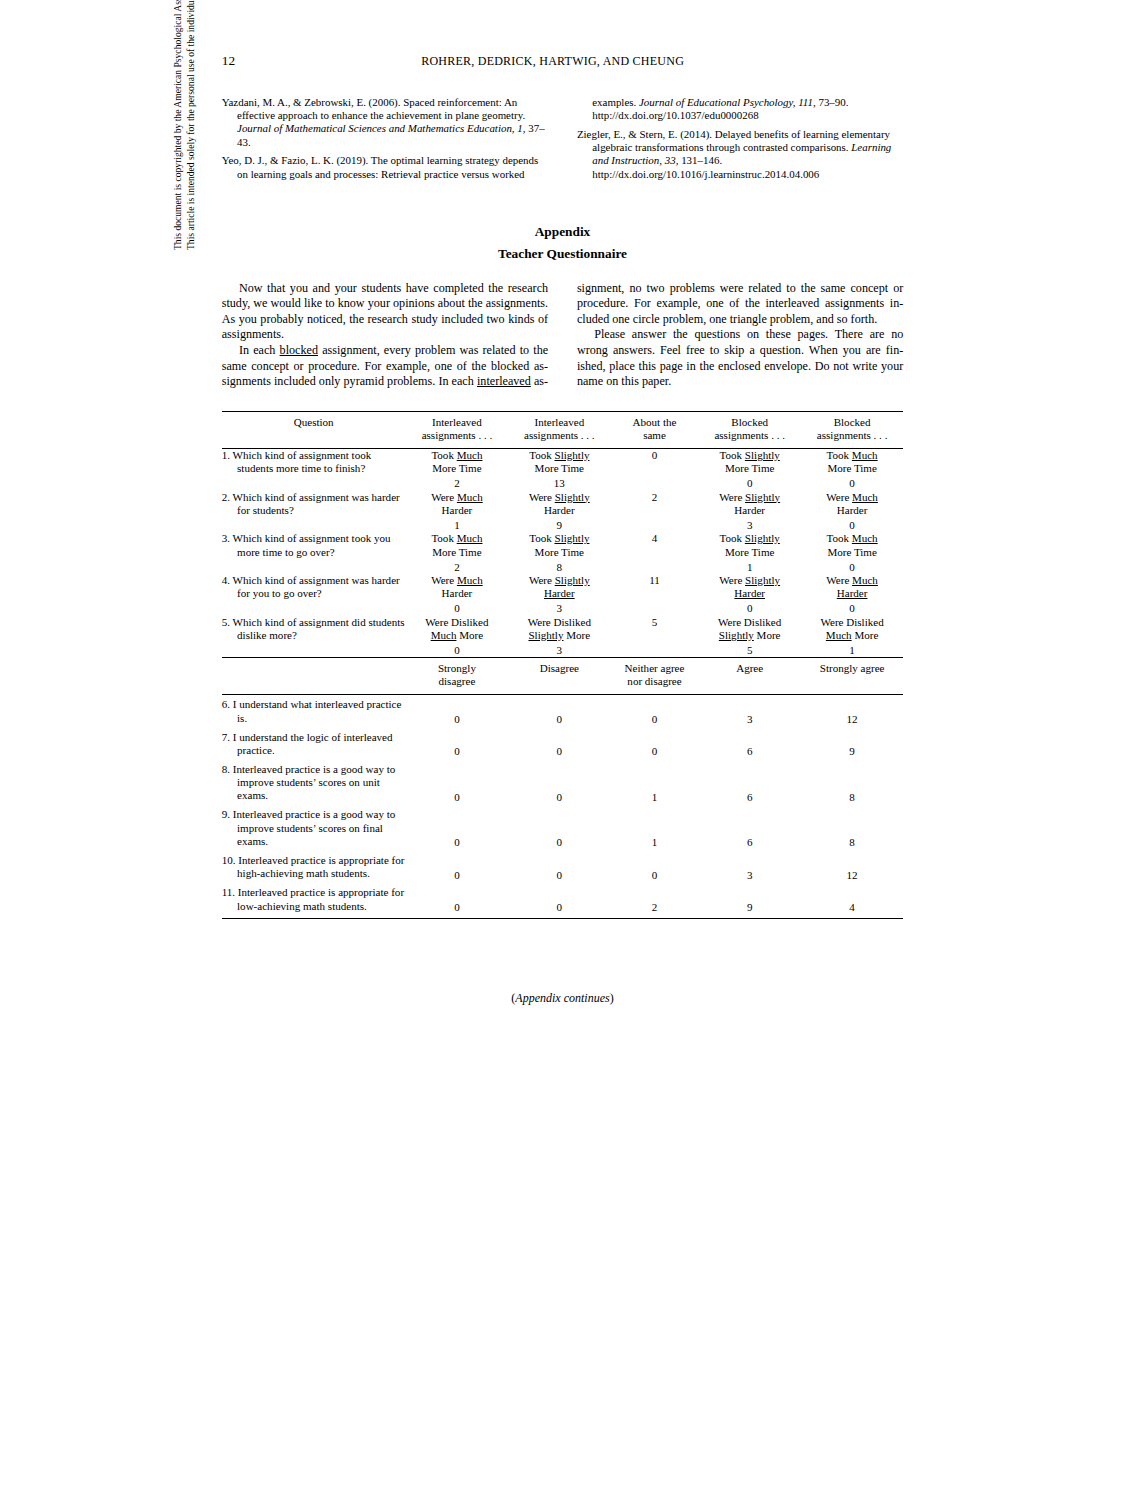This document is copyrighted by the American Psychological Association or one of its allied publishers. This article is intended solely for the personal use of the individual user and is not to be disseminated broadly.
12
ROHRER, DEDRICK, HARTWIG, AND CHEUNG
Yazdani, M. A., & Zebrowski, E. (2006). Spaced reinforcement: An effective approach to enhance the achievement in plane geometry. Journal of Mathematical Sciences and Mathematics Education, 1, 37–43.
Yeo, D. J., & Fazio, L. K. (2019). The optimal learning strategy depends on learning goals and processes: Retrieval practice versus worked examples. Journal of Educational Psychology, 111, 73–90. http://dx.doi.org/10.1037/edu0000268
Ziegler, E., & Stern, E. (2014). Delayed benefits of learning elementary algebraic transformations through contrasted comparisons. Learning and Instruction, 33, 131–146. http://dx.doi.org/10.1016/j.learninstruc.2014.04.006
Appendix
Teacher Questionnaire
Now that you and your students have completed the research study, we would like to know your opinions about the assignments. As you probably noticed, the research study included two kinds of assignments.
In each blocked assignment, every problem was related to the same concept or procedure. For example, one of the blocked assignments included only pyramid problems. In each interleaved assignment, no two problems were related to the same concept or procedure. For example, one of the interleaved assignments included one circle problem, one triangle problem, and so forth.
Please answer the questions on these pages. There are no wrong answers. Feel free to skip a question. When you are finished, place this page in the enclosed envelope. Do not write your name on this paper.
| Question | Interleaved assignments . . . | Interleaved assignments . . . | About the same | Blocked assignments . . . | Blocked assignments . . . |
| --- | --- | --- | --- | --- | --- |
| 1. Which kind of assignment took students more time to finish? | Took Much More Time 2 | Took Slightly More Time 13 | 0 | Took Slightly More Time 0 | Took Much More Time 0 |
| 2. Which kind of assignment was harder for students? | Were Much Harder 1 | Were Slightly Harder 9 | 2 | Were Slightly Harder 3 | Were Much Harder 0 |
| 3. Which kind of assignment took you more time to go over? | Took Much More Time 2 | Took Slightly More Time 8 | 4 | Took Slightly More Time 1 | Took Much More Time 0 |
| 4. Which kind of assignment was harder for you to go over? | Were Much Harder 0 | Were Slightly Harder 3 | 11 | Were Slightly Harder 0 | Were Much Harder 0 |
| 5. Which kind of assignment did students dislike more? | Were Disliked Much More 0 | Were Disliked Slightly More 3 | 5 | Were Disliked Slightly More 5 | Were Disliked Much More 1 |
| | Strongly disagree | Disagree | Neither agree nor disagree | Agree | Strongly agree |
| 6. I understand what interleaved practice is. | 0 | 0 | 0 | 3 | 12 |
| 7. I understand the logic of interleaved practice. | 0 | 0 | 0 | 6 | 9 |
| 8. Interleaved practice is a good way to improve students’ scores on unit exams. | 0 | 0 | 1 | 6 | 8 |
| 9. Interleaved practice is a good way to improve students’ scores on final exams. | 0 | 0 | 1 | 6 | 8 |
| 10. Interleaved practice is appropriate for high-achieving math students. | 0 | 0 | 0 | 3 | 12 |
| 11. Interleaved practice is appropriate for low-achieving math students. | 0 | 0 | 2 | 9 | 4 |
(Appendix continues)